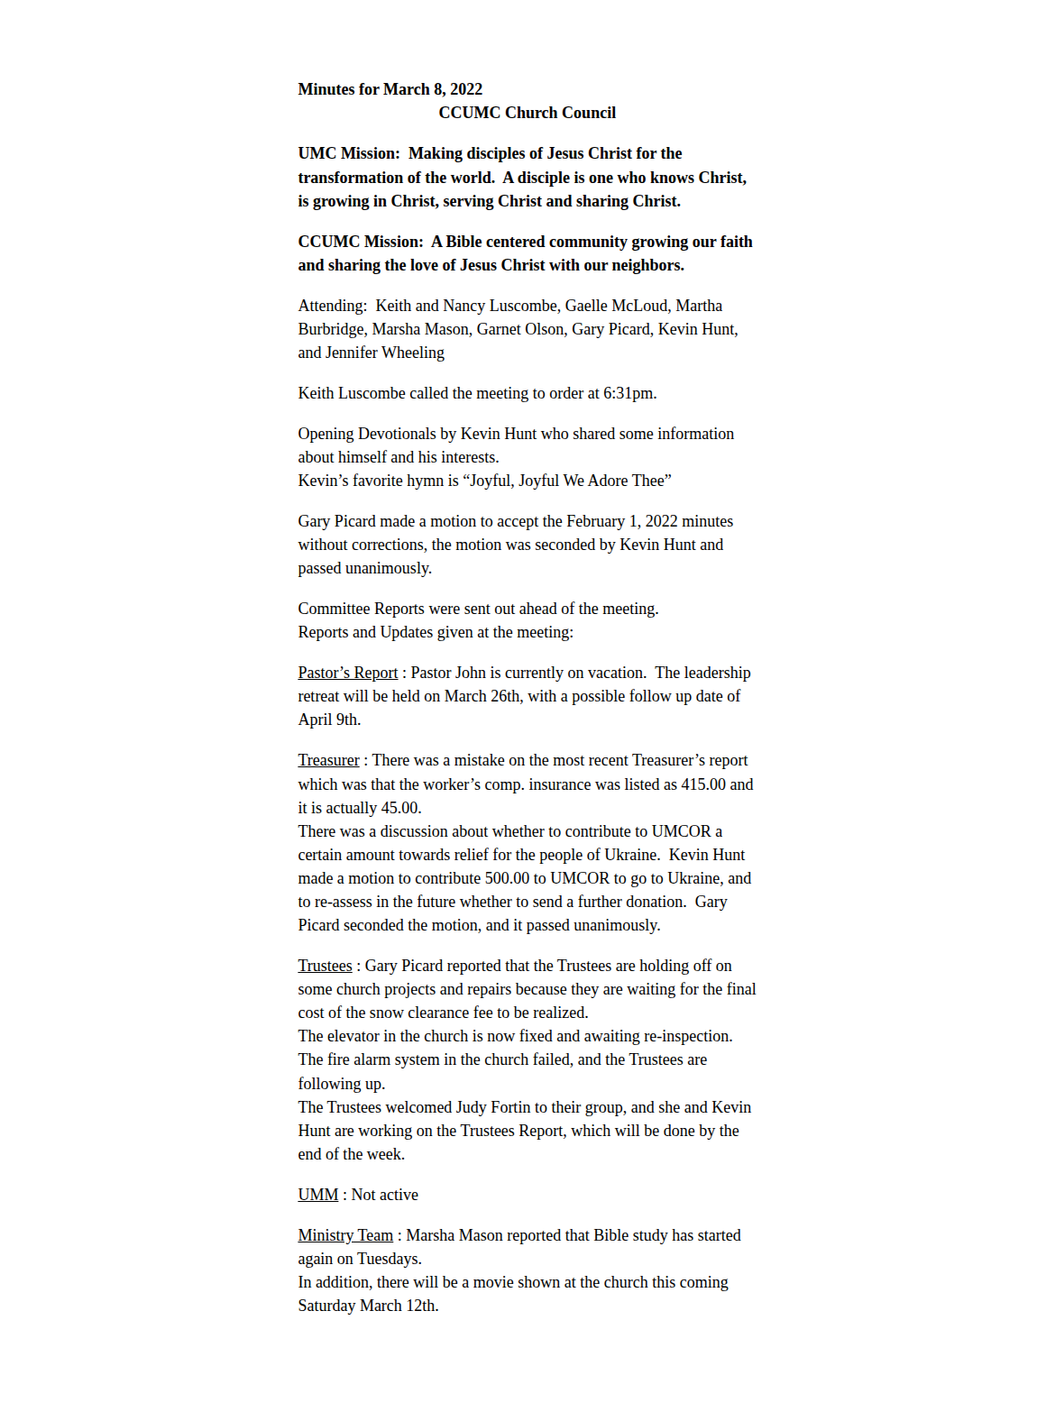Minutes for March 8, 2022
CCUMC Church Council
UMC Mission: Making disciples of Jesus Christ for the transformation of the world. A disciple is one who knows Christ, is growing in Christ, serving Christ and sharing Christ.
CCUMC Mission: A Bible centered community growing our faith and sharing the love of Jesus Christ with our neighbors.
Attending: Keith and Nancy Luscombe, Gaelle McLoud, Martha Burbridge, Marsha Mason, Garnet Olson, Gary Picard, Kevin Hunt, and Jennifer Wheeling
Keith Luscombe called the meeting to order at 6:31pm.
Opening Devotionals by Kevin Hunt who shared some information about himself and his interests.
Kevin’s favorite hymn is “Joyful, Joyful We Adore Thee”
Gary Picard made a motion to accept the February 1, 2022 minutes without corrections, the motion was seconded by Kevin Hunt and passed unanimously.
Committee Reports were sent out ahead of the meeting.
Reports and Updates given at the meeting:
Pastor’s Report : Pastor John is currently on vacation. The leadership retreat will be held on March 26th, with a possible follow up date of April 9th.
Treasurer : There was a mistake on the most recent Treasurer’s report which was that the worker’s comp. insurance was listed as 415.00 and it is actually 45.00.
There was a discussion about whether to contribute to UMCOR a certain amount towards relief for the people of Ukraine. Kevin Hunt made a motion to contribute 500.00 to UMCOR to go to Ukraine, and to re-assess in the future whether to send a further donation. Gary Picard seconded the motion, and it passed unanimously.
Trustees : Gary Picard reported that the Trustees are holding off on some church projects and repairs because they are waiting for the final cost of the snow clearance fee to be realized.
The elevator in the church is now fixed and awaiting re-inspection.
The fire alarm system in the church failed, and the Trustees are following up.
The Trustees welcomed Judy Fortin to their group, and she and Kevin Hunt are working on the Trustees Report, which will be done by the end of the week.
UMM : Not active
Ministry Team : Marsha Mason reported that Bible study has started again on Tuesdays.
In addition, there will be a movie shown at the church this coming Saturday March 12th.